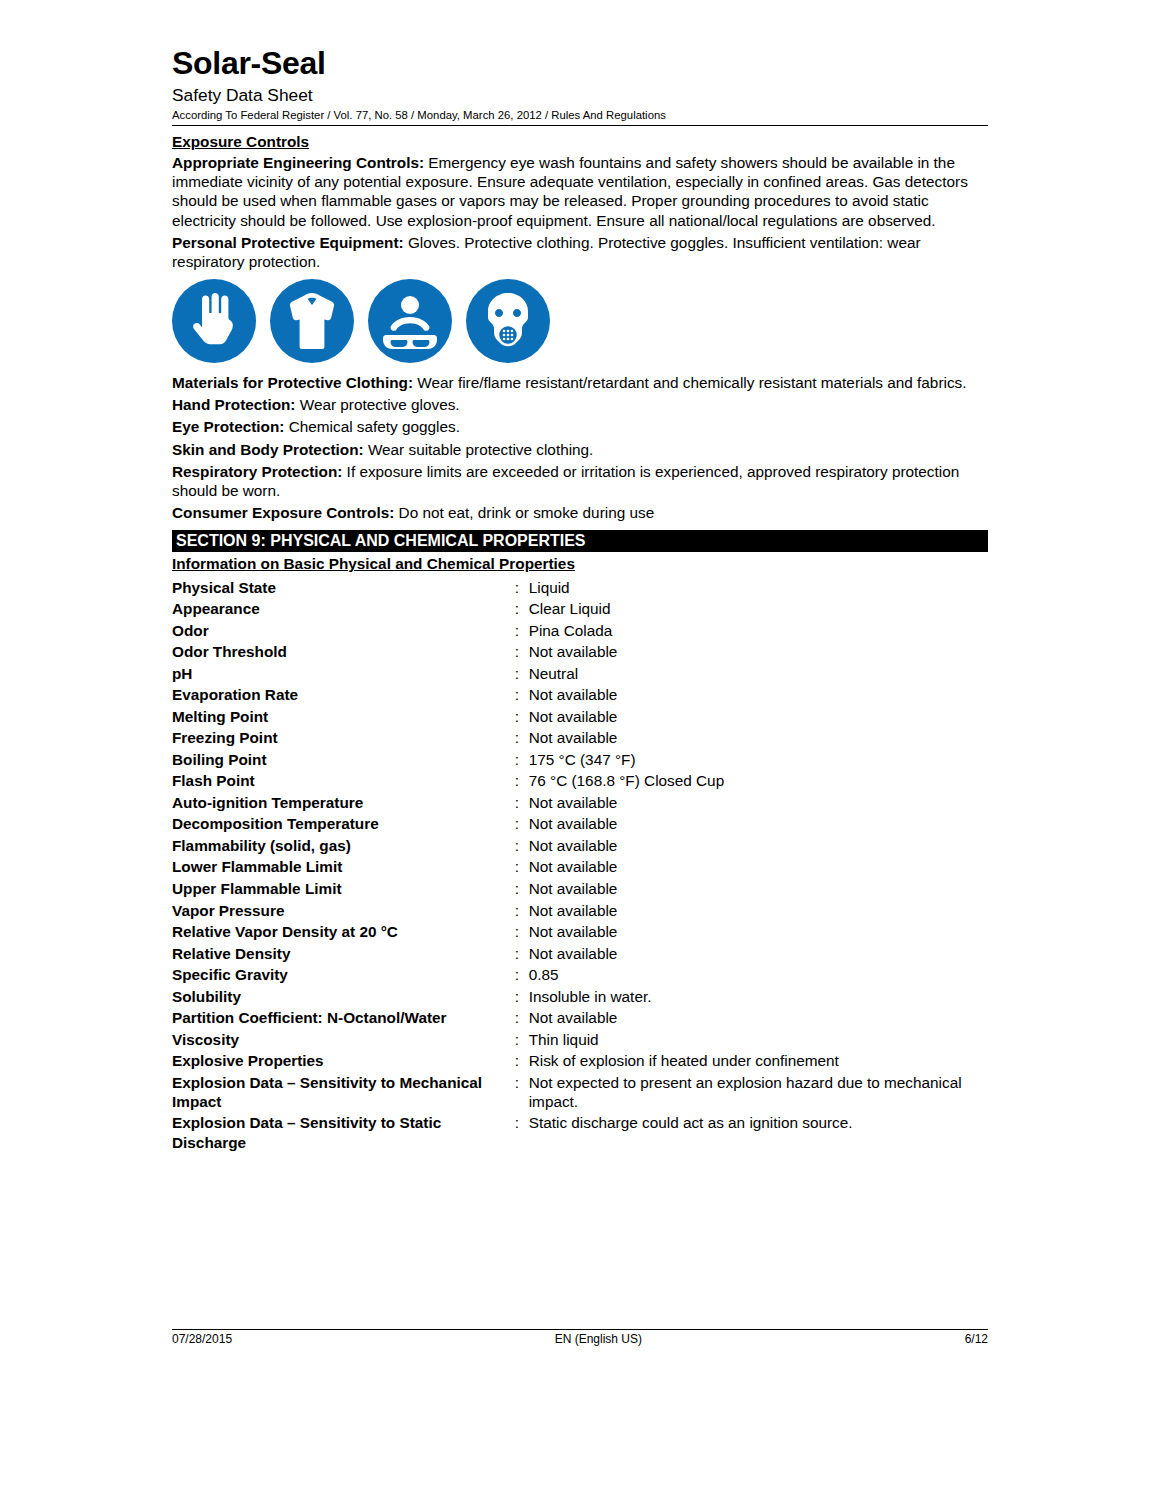Solar-Seal
Safety Data Sheet
According To Federal Register / Vol. 77, No. 58 / Monday, March 26, 2012 / Rules And Regulations
Exposure Controls
Appropriate Engineering Controls: Emergency eye wash fountains and safety showers should be available in the immediate vicinity of any potential exposure. Ensure adequate ventilation, especially in confined areas. Gas detectors should be used when flammable gases or vapors may be released. Proper grounding procedures to avoid static electricity should be followed. Use explosion-proof equipment. Ensure all national/local regulations are observed.
Personal Protective Equipment: Gloves. Protective clothing. Protective goggles. Insufficient ventilation: wear respiratory protection.
Materials for Protective Clothing: Wear fire/flame resistant/retardant and chemically resistant materials and fabrics.
Hand Protection: Wear protective gloves.
Eye Protection: Chemical safety goggles.
Skin and Body Protection: Wear suitable protective clothing.
Respiratory Protection: If exposure limits are exceeded or irritation is experienced, approved respiratory protection should be worn.
Consumer Exposure Controls: Do not eat, drink or smoke during use
SECTION 9: PHYSICAL AND CHEMICAL PROPERTIES
Information on Basic Physical and Chemical Properties
| Physical State | : | Liquid |
| Appearance | : | Clear Liquid |
| Odor | : | Pina Colada |
| Odor Threshold | : | Not available |
| pH | : | Neutral |
| Evaporation Rate | : | Not available |
| Melting Point | : | Not available |
| Freezing Point | : | Not available |
| Boiling Point | : | 175 °C (347 °F) |
| Flash Point | : | 76 °C (168.8 °F) Closed Cup |
| Auto-ignition Temperature | : | Not available |
| Decomposition Temperature | : | Not available |
| Flammability (solid, gas) | : | Not available |
| Lower Flammable Limit | : | Not available |
| Upper Flammable Limit | : | Not available |
| Vapor Pressure | : | Not available |
| Relative Vapor Density at 20 °C | : | Not available |
| Relative Density | : | Not available |
| Specific Gravity | : | 0.85 |
| Solubility | : | Insoluble in water. |
| Partition Coefficient: N-Octanol/Water | : | Not available |
| Viscosity | : | Thin liquid |
| Explosive Properties | : | Risk of explosion if heated under confinement |
| Explosion Data – Sensitivity to Mechanical Impact | : | Not expected to present an explosion hazard due to mechanical impact. |
| Explosion Data – Sensitivity to Static Discharge | : | Static discharge could act as an ignition source. |
07/28/2015
EN (English US)
6/12